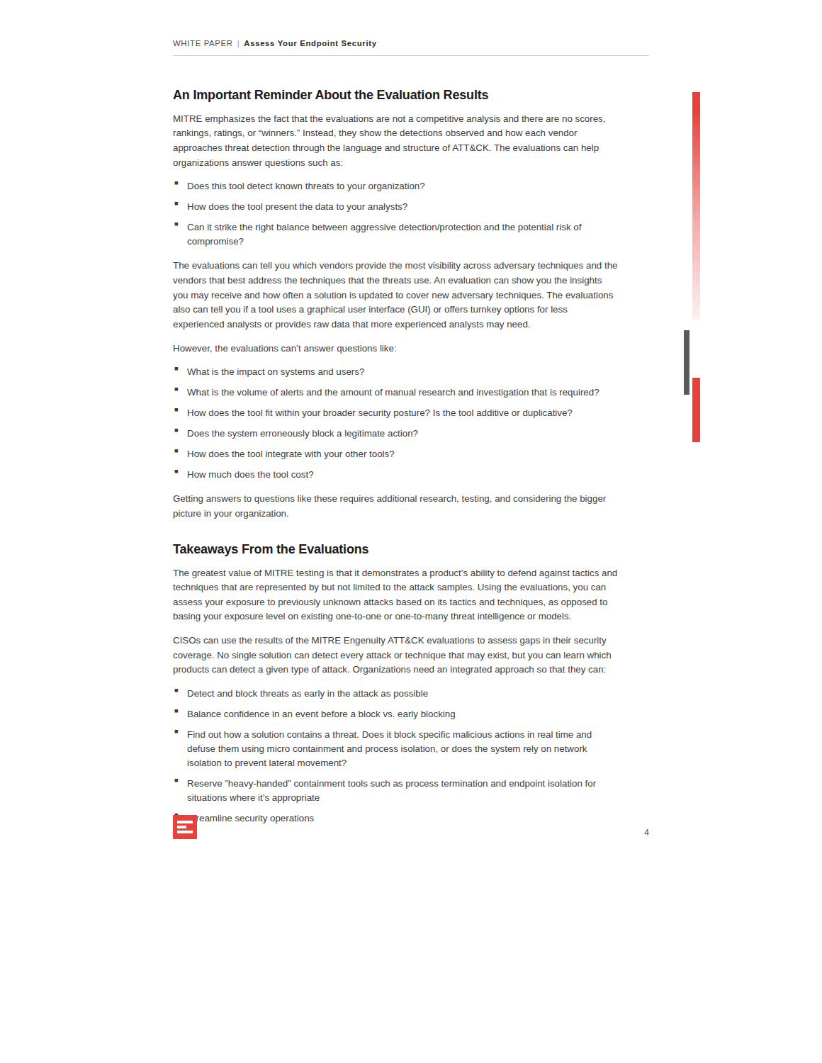WHITE PAPER|Assess Your Endpoint Security
An Important Reminder About the Evaluation Results
MITRE emphasizes the fact that the evaluations are not a competitive analysis and there are no scores, rankings, ratings, or “winners.” Instead, they show the detections observed and how each vendor approaches threat detection through the language and structure of ATT&CK. The evaluations can help organizations answer questions such as:
Does this tool detect known threats to your organization?
How does the tool present the data to your analysts?
Can it strike the right balance between aggressive detection/protection and the potential risk of compromise?
The evaluations can tell you which vendors provide the most visibility across adversary techniques and the vendors that best address the techniques that the threats use. An evaluation can show you the insights you may receive and how often a solution is updated to cover new adversary techniques. The evaluations also can tell you if a tool uses a graphical user interface (GUI) or offers turnkey options for less experienced analysts or provides raw data that more experienced analysts may need.
However, the evaluations can’t answer questions like:
What is the impact on systems and users?
What is the volume of alerts and the amount of manual research and investigation that is required?
How does the tool fit within your broader security posture? Is the tool additive or duplicative?
Does the system erroneously block a legitimate action?
How does the tool integrate with your other tools?
How much does the tool cost?
Getting answers to questions like these requires additional research, testing, and considering the bigger picture in your organization.
Takeaways From the Evaluations
The greatest value of MITRE testing is that it demonstrates a product’s ability to defend against tactics and techniques that are represented by but not limited to the attack samples. Using the evaluations, you can assess your exposure to previously unknown attacks based on its tactics and techniques, as opposed to basing your exposure level on existing one-to-one or one-to-many threat intelligence or models.
CISOs can use the results of the MITRE Engenuity ATT&CK evaluations to assess gaps in their security coverage. No single solution can detect every attack or technique that may exist, but you can learn which products can detect a given type of attack. Organizations need an integrated approach so that they can:
Detect and block threats as early in the attack as possible
Balance confidence in an event before a block vs. early blocking
Find out how a solution contains a threat. Does it block specific malicious actions in real time and defuse them using micro containment and process isolation, or does the system rely on network isolation to prevent lateral movement?
Reserve ”heavy-handed” containment tools such as process termination and endpoint isolation for situations where it’s appropriate
Streamline security operations
4